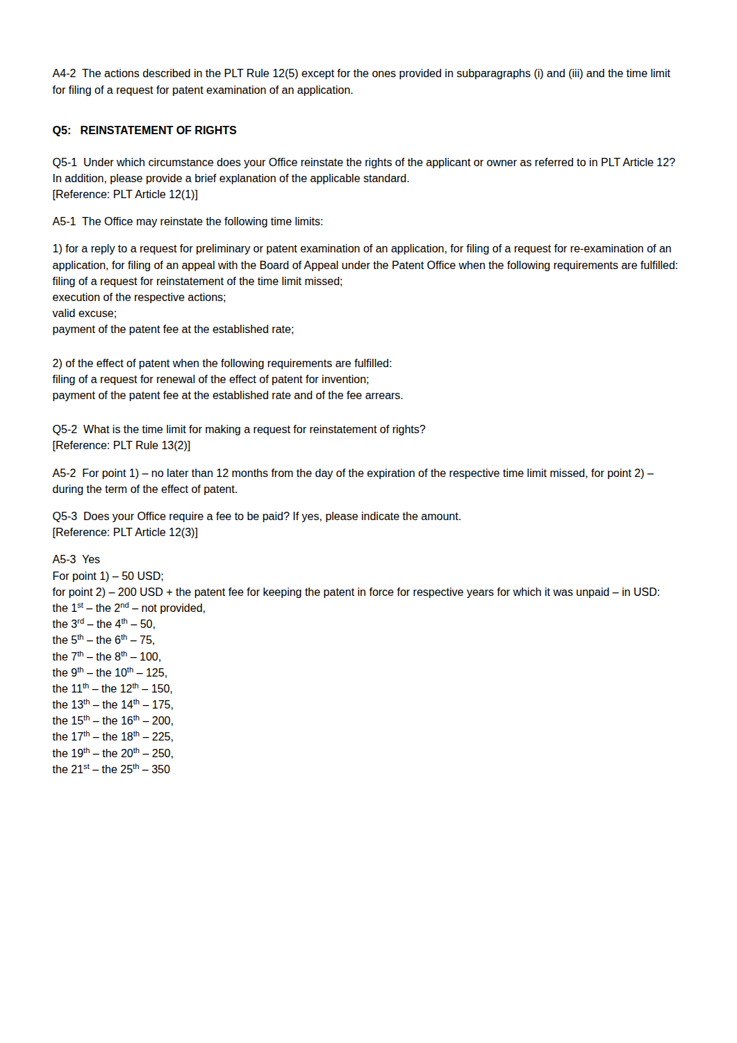A4-2 The actions described in the PLT Rule 12(5) except for the ones provided in subparagraphs (i) and (iii) and the time limit for filing of a request for patent examination of an application.
Q5: REINSTATEMENT OF RIGHTS
Q5-1 Under which circumstance does your Office reinstate the rights of the applicant or owner as referred to in PLT Article 12? In addition, please provide a brief explanation of the applicable standard.
[Reference: PLT Article 12(1)]
A5-1 The Office may reinstate the following time limits:
1) for a reply to a request for preliminary or patent examination of an application, for filing of a request for re-examination of an application, for filing of an appeal with the Board of Appeal under the Patent Office when the following requirements are fulfilled:
filing of a request for reinstatement of the time limit missed;
execution of the respective actions;
valid excuse;
payment of the patent fee at the established rate;
2) of the effect of patent when the following requirements are fulfilled:
filing of a request for renewal of the effect of patent for invention;
payment of the patent fee at the established rate and of the fee arrears.
Q5-2 What is the time limit for making a request for reinstatement of rights?
[Reference: PLT Rule 13(2)]
A5-2 For point 1) – no later than 12 months from the day of the expiration of the respective time limit missed, for point 2) – during the term of the effect of patent.
Q5-3 Does your Office require a fee to be paid? If yes, please indicate the amount.
[Reference: PLT Article 12(3)]
A5-3 Yes
For point 1) – 50 USD;
for point 2) – 200 USD + the patent fee for keeping the patent in force for respective years for which it was unpaid – in USD:
the 1st – the 2nd – not provided,
the 3rd – the 4th – 50,
the 5th – the 6th – 75,
the 7th – the 8th – 100,
the 9th – the 10th – 125,
the 11th – the 12th – 150,
the 13th – the 14th – 175,
the 15th – the 16th – 200,
the 17th – the 18th – 225,
the 19th – the 20th – 250,
the 21st – the 25th – 350